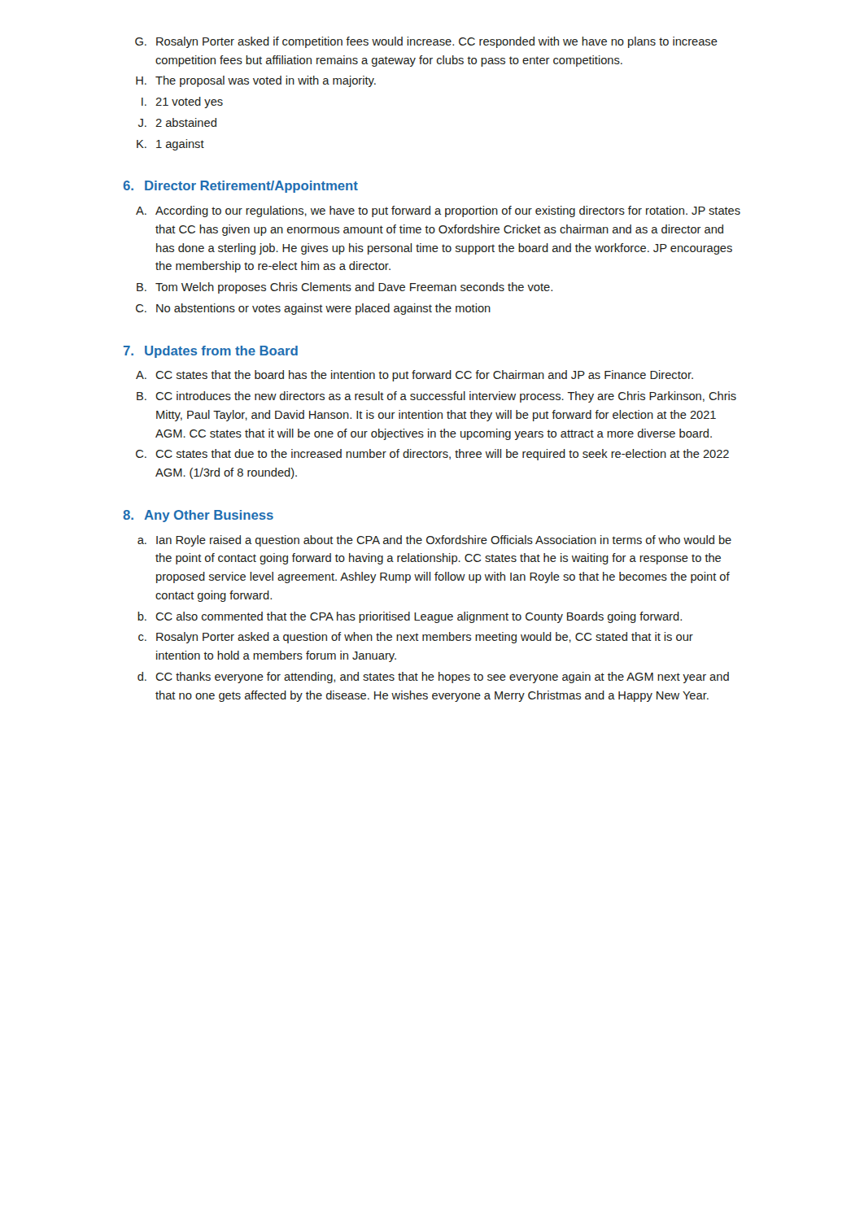Rosalyn Porter asked if competition fees would increase. CC responded with we have no plans to increase competition fees but affiliation remains a gateway for clubs to pass to enter competitions.
The proposal was voted in with a majority.
21 voted yes
2 abstained
1 against
6. Director Retirement/Appointment
According to our regulations, we have to put forward a proportion of our existing directors for rotation. JP states that CC has given up an enormous amount of time to Oxfordshire Cricket as chairman and as a director and has done a sterling job. He gives up his personal time to support the board and the workforce. JP encourages the membership to re-elect him as a director.
Tom Welch proposes Chris Clements and Dave Freeman seconds the vote.
No abstentions or votes against were placed against the motion
7. Updates from the Board
CC states that the board has the intention to put forward CC for Chairman and JP as Finance Director.
CC introduces the new directors as a result of a successful interview process. They are Chris Parkinson, Chris Mitty, Paul Taylor, and David Hanson. It is our intention that they will be put forward for election at the 2021 AGM. CC states that it will be one of our objectives in the upcoming years to attract a more diverse board.
CC states that due to the increased number of directors, three will be required to seek re-election at the 2022 AGM. (1/3rd of 8 rounded).
8. Any Other Business
Ian Royle raised a question about the CPA and the Oxfordshire Officials Association in terms of who would be the point of contact going forward to having a relationship. CC states that he is waiting for a response to the proposed service level agreement. Ashley Rump will follow up with Ian Royle so that he becomes the point of contact going forward.
CC also commented that the CPA has prioritised League alignment to County Boards going forward.
Rosalyn Porter asked a question of when the next members meeting would be, CC stated that it is our intention to hold a members forum in January.
CC thanks everyone for attending, and states that he hopes to see everyone again at the AGM next year and that no one gets affected by the disease. He wishes everyone a Merry Christmas and a Happy New Year.